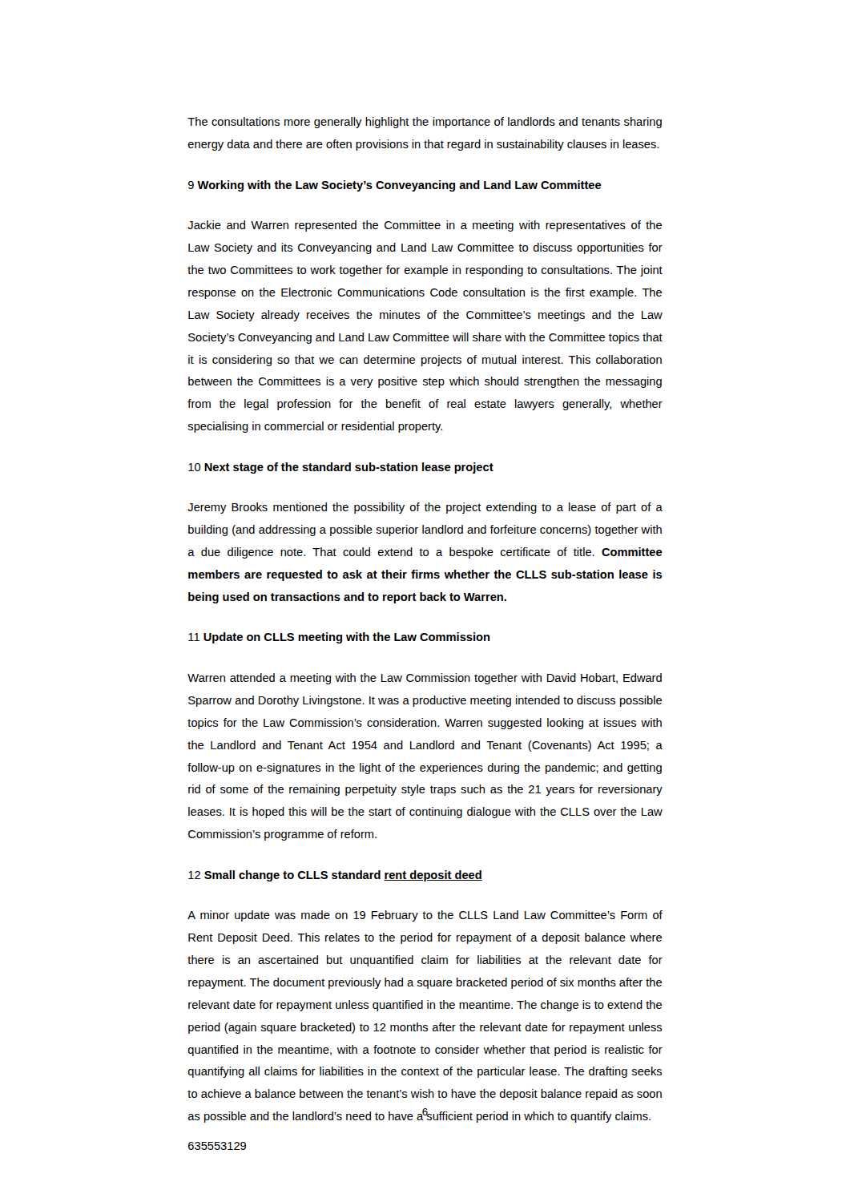The consultations more generally highlight the importance of landlords and tenants sharing energy data and there are often provisions in that regard in sustainability clauses in leases.
9 Working with the Law Society’s Conveyancing and Land Law Committee
Jackie and Warren represented the Committee in a meeting with representatives of the Law Society and its Conveyancing and Land Law Committee to discuss opportunities for the two Committees to work together for example in responding to consultations. The joint response on the Electronic Communications Code consultation is the first example. The Law Society already receives the minutes of the Committee’s meetings and the Law Society’s Conveyancing and Land Law Committee will share with the Committee topics that it is considering so that we can determine projects of mutual interest. This collaboration between the Committees is a very positive step which should strengthen the messaging from the legal profession for the benefit of real estate lawyers generally, whether specialising in commercial or residential property.
10 Next stage of the standard sub-station lease project
Jeremy Brooks mentioned the possibility of the project extending to a lease of part of a building (and addressing a possible superior landlord and forfeiture concerns) together with a due diligence note. That could extend to a bespoke certificate of title. Committee members are requested to ask at their firms whether the CLLS sub-station lease is being used on transactions and to report back to Warren.
11 Update on CLLS meeting with the Law Commission
Warren attended a meeting with the Law Commission together with David Hobart, Edward Sparrow and Dorothy Livingstone. It was a productive meeting intended to discuss possible topics for the Law Commission’s consideration. Warren suggested looking at issues with the Landlord and Tenant Act 1954 and Landlord and Tenant (Covenants) Act 1995; a follow-up on e-signatures in the light of the experiences during the pandemic; and getting rid of some of the remaining perpetuity style traps such as the 21 years for reversionary leases. It is hoped this will be the start of continuing dialogue with the CLLS over the Law Commission’s programme of reform.
12 Small change to CLLS standard rent deposit deed
A minor update was made on 19 February to the CLLS Land Law Committee’s Form of Rent Deposit Deed. This relates to the period for repayment of a deposit balance where there is an ascertained but unquantified claim for liabilities at the relevant date for repayment. The document previously had a square bracketed period of six months after the relevant date for repayment unless quantified in the meantime. The change is to extend the period (again square bracketed) to 12 months after the relevant date for repayment unless quantified in the meantime, with a footnote to consider whether that period is realistic for quantifying all claims for liabilities in the context of the particular lease. The drafting seeks to achieve a balance between the tenant’s wish to have the deposit balance repaid as soon as possible and the landlord’s need to have a sufficient period in which to quantify claims.
6
635553129